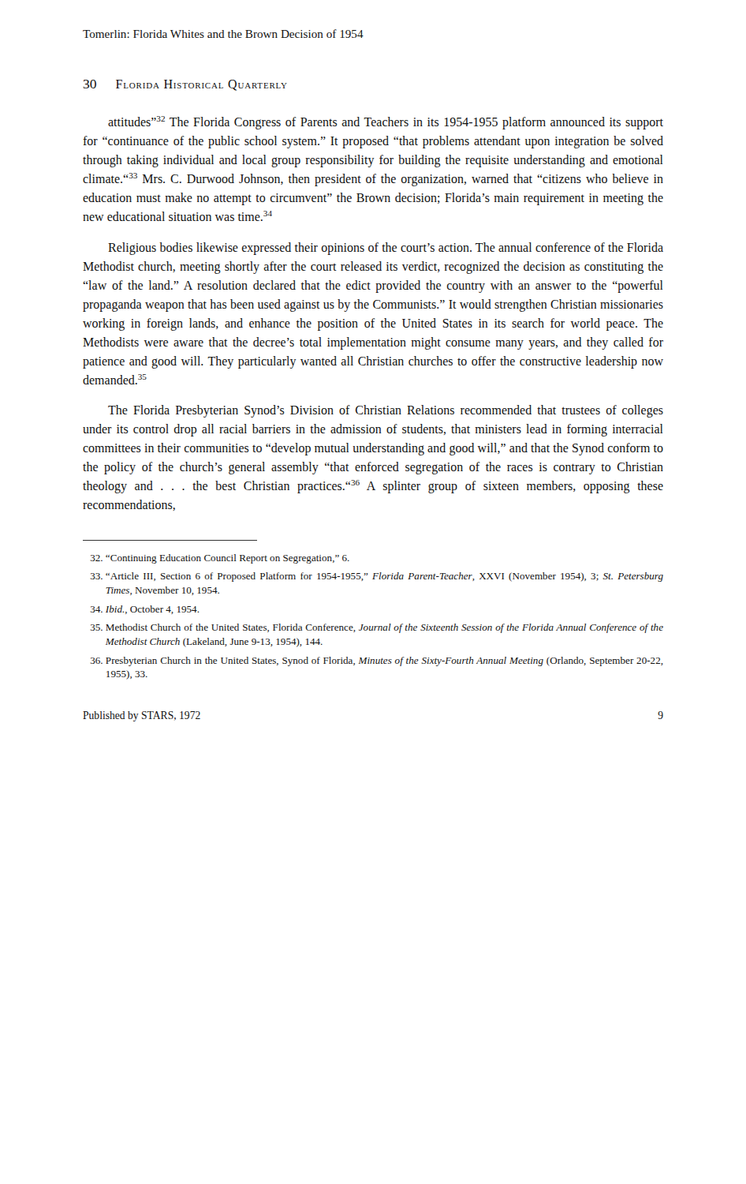Tomerlin: Florida Whites and the Brown Decision of 1954
30 Florida Historical Quarterly
attitudes”32 The Florida Congress of Parents and Teachers in its 1954-1955 platform announced its support for “continuance of the public school system.” It proposed “that problems attendant upon integration be solved through taking individual and local group responsibility for building the requisite understanding and emotional climate.“33 Mrs. C. Durwood Johnson, then president of the organization, warned that “citizens who believe in education must make no attempt to circumvent” the Brown decision; Florida’s main requirement in meeting the new educational situation was time.34
Religious bodies likewise expressed their opinions of the court’s action. The annual conference of the Florida Methodist church, meeting shortly after the court released its verdict, recognized the decision as constituting the “law of the land.” A resolution declared that the edict provided the country with an answer to the “powerful propaganda weapon that has been used against us by the Communists.” It would strengthen Christian missionaries working in foreign lands, and enhance the position of the United States in its search for world peace. The Methodists were aware that the decree’s total implementation might consume many years, and they called for patience and good will. They particularly wanted all Christian churches to offer the constructive leadership now demanded.35
The Florida Presbyterian Synod’s Division of Christian Relations recommended that trustees of colleges under its control drop all racial barriers in the admission of students, that ministers lead in forming interracial committees in their communities to “develop mutual understanding and good will,” and that the Synod conform to the policy of the church’s general assembly “that enforced segregation of the races is contrary to Christian theology and . . . the best Christian practices.“36 A splinter group of sixteen members, opposing these recommendations,
“Continuing Education Council Report on Segregation,” 6.
“Article III, Section 6 of Proposed Platform for 1954-1955,” Florida Parent-Teacher, XXVI (November 1954), 3; St. Petersburg Times, November 10, 1954.
Ibid., October 4, 1954.
Methodist Church of the United States, Florida Conference, Journal of the Sixteenth Session of the Florida Annual Conference of the Methodist Church (Lakeland, June 9-13, 1954), 144.
Presbyterian Church in the United States, Synod of Florida, Minutes of the Sixty-Fourth Annual Meeting (Orlando, September 20-22, 1955), 33.
Published by STARS, 1972 9